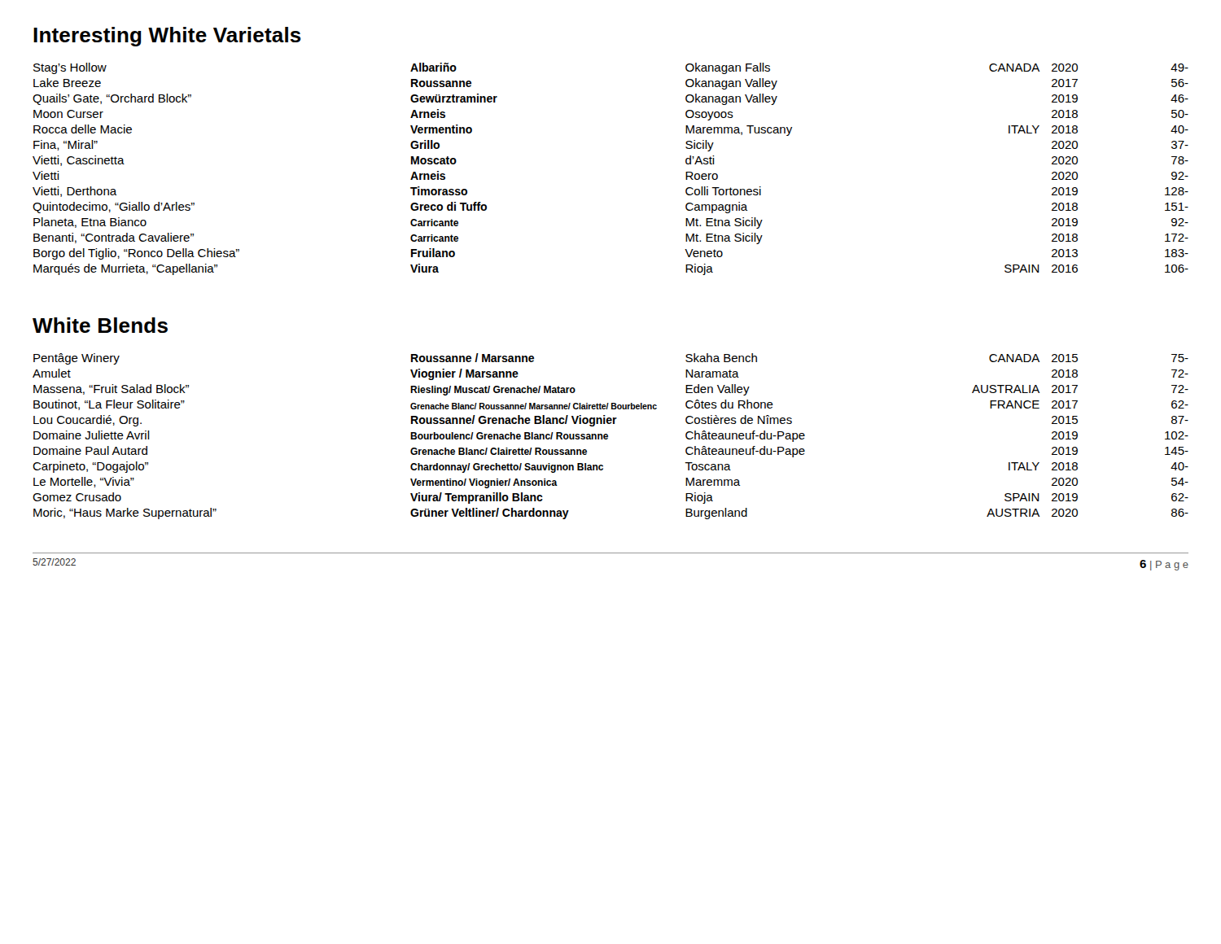Interesting White Varietals
| Stag’s Hollow | Albariño | Okanagan Falls | CANADA | 2020 | 49- |
| Lake Breeze | Roussanne | Okanagan Valley | | 2017 | 56- |
| Quails’ Gate, “Orchard Block” | Gewürztraminer | Okanagan Valley | | 2019 | 46- |
| Moon Curser | Arneis | Osoyoos | | 2018 | 50- |
| Rocca delle Macie | Vermentino | Maremma, Tuscany | ITALY | 2018 | 40- |
| Fina, “Miral” | Grillo | Sicily | | 2020 | 37- |
| Vietti, Cascinetta | Moscato | d’Asti | | 2020 | 78- |
| Vietti | Arneis | Roero | | 2020 | 92- |
| Vietti, Derthona | Timorasso | Colli Tortonesi | | 2019 | 128- |
| Quintodecimo, “Giallo d’Arles” | Greco di Tuffo | Campagnia | | 2018 | 151- |
| Planeta, Etna Bianco | Carricante | Mt. Etna Sicily | | 2019 | 92- |
| Benanti, “Contrada Cavaliere” | Carricante | Mt. Etna Sicily | | 2018 | 172- |
| Borgo del Tiglio, “Ronco Della Chiesa” | Fruilano | Veneto | | 2013 | 183- |
| Marqués de Murrieta, “Capellania” | Viura | Rioja | SPAIN | 2016 | 106- |
White Blends
| Pentâge Winery | Roussanne / Marsanne | Skaha Bench | CANADA | 2015 | 75- |
| Amulet | Viognier / Marsanne | Naramata | | 2018 | 72- |
| Massena, “Fruit Salad Block” | Riesling/ Muscat/ Grenache/ Mataro | Eden Valley | AUSTRALIA | 2017 | 72- |
| Boutinot, “La Fleur Solitaire” | Grenache Blanc/ Roussanne/ Marsanne/ Clairette/ Bourbelenc | Côtes du Rhone | FRANCE | 2017 | 62- |
| Lou Coucardié, Org. | Roussanne/ Grenache Blanc/ Viognier | Costières de Nîmes | | 2015 | 87- |
| Domaine Juliette Avril | Bourboulenc/ Grenache Blanc/ Roussanne | Châteauneuf-du-Pape | | 2019 | 102- |
| Domaine Paul Autard | Grenache Blanc/ Clairette/ Roussanne | Châteauneuf-du-Pape | | 2019 | 145- |
| Carpineto, “Dogajolo” | Chardonnay/ Grechetto/ Sauvignon Blanc | Toscana | ITALY | 2018 | 40- |
| Le Mortelle, “Vivia” | Vermentino/ Viognier/ Ansonica | Maremma | | 2020 | 54- |
| Gomez Crusado | Viura/ Tempranillo Blanc | Rioja | SPAIN | 2019 | 62- |
| Moric, “Haus Marke Supernatural” | Grüner Veltliner/ Chardonnay | Burgenland | AUSTRIA | 2020 | 86- |
5/27/2022 6 | P a g e